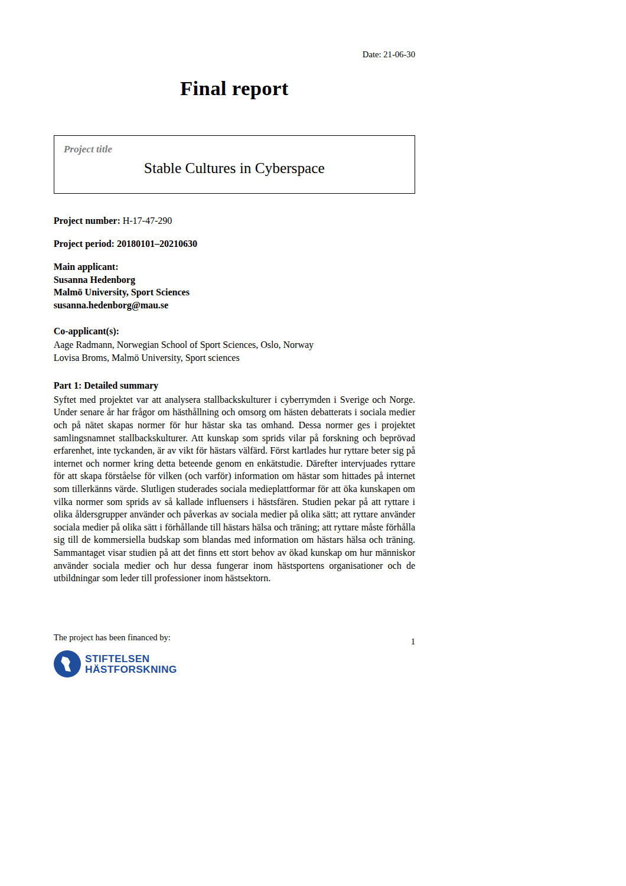Date: 21-06-30
Final report
Project title
Stable Cultures in Cyberspace
Project number: H-17-47-290
Project period: 20180101–20210630
Main applicant:
Susanna Hedenborg
Malmö University, Sport Sciences
susanna.hedenborg@mau.se
Co-applicant(s):
Aage Radmann, Norwegian School of Sport Sciences, Oslo, Norway
Lovisa Broms, Malmö University, Sport sciences
Part 1: Detailed summary
Syftet med projektet var att analysera stallbackskulturer i cyberrymden i Sverige och Norge. Under senare år har frågor om hästhållning och omsorg om hästen debatterats i sociala medier och på nätet skapas normer för hur hästar ska tas omhand. Dessa normer ges i projektet samlingsnamnet stallbackskulturer. Att kunskap som sprids vilar på forskning och beprövad erfarenhet, inte tyckanden, är av vikt för hästars välfärd. Först kartlades hur ryttare beter sig på internet och normer kring detta beteende genom en enkätstudie. Därefter intervjuades ryttare för att skapa förståelse för vilken (och varför) information om hästar som hittades på internet som tillerkänns värde. Slutligen studerades sociala medieplattformar för att öka kunskapen om vilka normer som sprids av så kallade influensers i hästsfären. Studien pekar på att ryttare i olika åldersgrupper använder och påverkas av sociala medier på olika sätt; att ryttare använder sociala medier på olika sätt i förhållande till hästars hälsa och träning; att ryttare måste förhålla sig till de kommersiella budskap som blandas med information om hästars hälsa och träning. Sammantaget visar studien på att det finns ett stort behov av ökad kunskap om hur människor använder sociala medier och hur dessa fungerar inom hästsportens organisationer och de utbildningar som leder till professioner inom hästsektorn.
The project has been financed by:
1
STIFTELSEN HÄSTFORSKNING